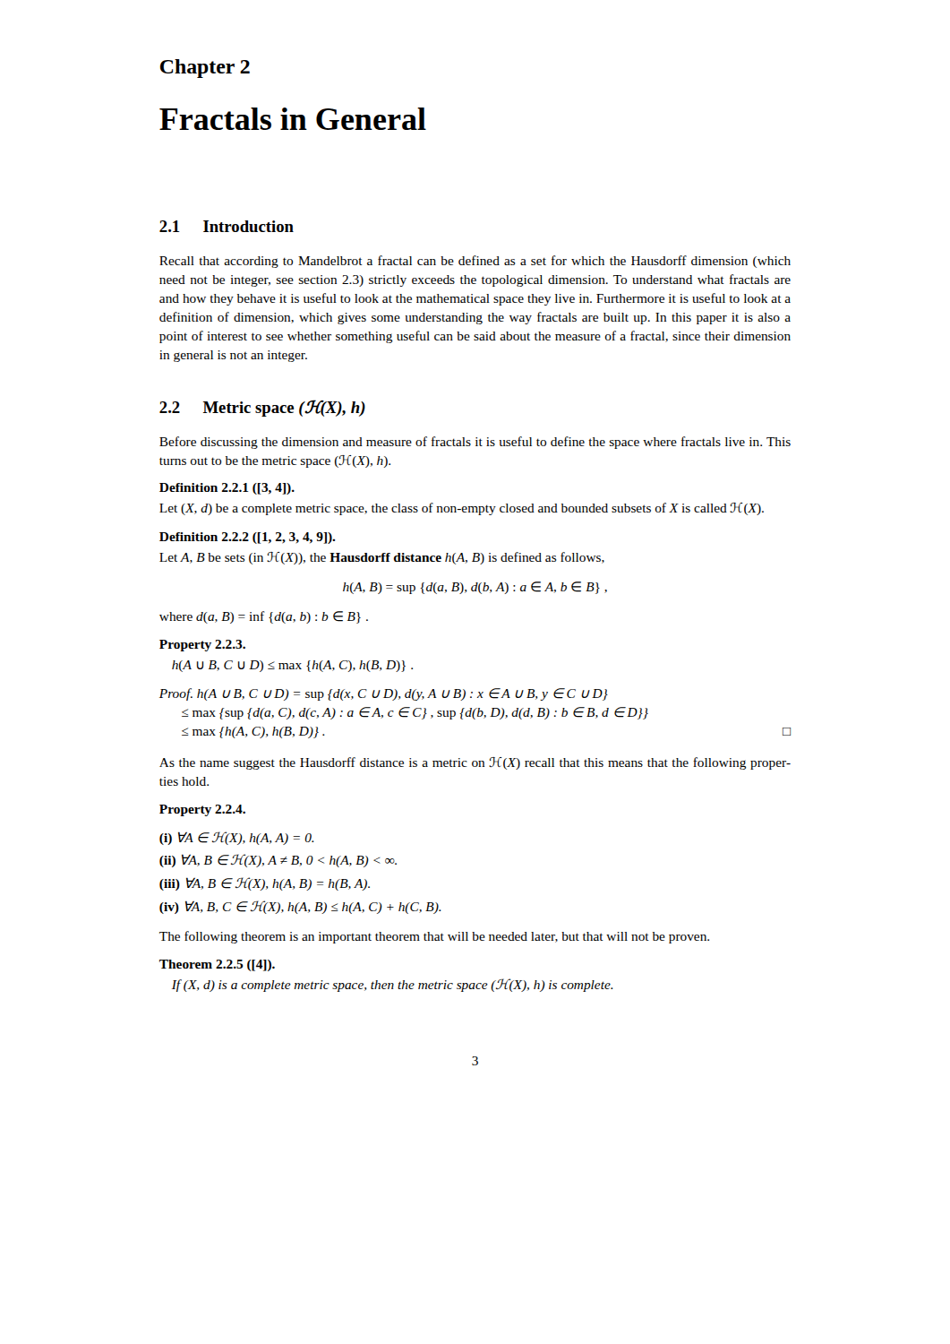Chapter 2
Fractals in General
2.1 Introduction
Recall that according to Mandelbrot a fractal can be defined as a set for which the Hausdorff dimension (which need not be integer, see section 2.3) strictly exceeds the topological dimension. To understand what fractals are and how they behave it is useful to look at the mathematical space they live in. Furthermore it is useful to look at a definition of dimension, which gives some understanding the way fractals are built up. In this paper it is also a point of interest to see whether something useful can be said about the measure of a fractal, since their dimension in general is not an integer.
2.2 Metric space (ℋ(X), h)
Before discussing the dimension and measure of fractals it is useful to define the space where fractals live in. This turns out to be the metric space (ℋ(X), h).
Definition 2.2.1 ([3, 4]).
Let (X, d) be a complete metric space, the class of non-empty closed and bounded subsets of X is called ℋ(X).
Definition 2.2.2 ([1, 2, 3, 4, 9]).
Let A, B be sets (in ℋ(X)), the Hausdorff distance h(A, B) is defined as follows,
h(A, B) = sup {d(a, B), d(b, A) : a ∈ A, b ∈ B} ,
where d(a, B) = inf {d(a, b) : b ∈ B} .
Property 2.2.3.
h(A ∪ B, C ∪ D) ≤ max {h(A, C), h(B, D)} .
Proof. h(A ∪ B, C ∪ D) = sup {d(x, C ∪ D), d(y, A ∪ B) : x ∈ A ∪ B, y ∈ C ∪ D} ≤ max {sup {d(a, C), d(c, A) : a ∈ A, c ∈ C} , sup {d(b, D), d(d, B) : b ∈ B, d ∈ D}} ≤ max {h(A, C), h(B, D)} . □
As the name suggest the Hausdorff distance is a metric on ℋ(X) recall that this means that the following properties hold.
Property 2.2.4.
(i) ∀A ∈ ℋ(X), h(A, A) = 0.
(ii) ∀A, B ∈ ℋ(X), A ≠ B, 0 < h(A, B) < ∞.
(iii) ∀A, B ∈ ℋ(X), h(A, B) = h(B, A).
(iv) ∀A, B, C ∈ ℋ(X), h(A, B) ≤ h(A, C) + h(C, B).
The following theorem is an important theorem that will be needed later, but that will not be proven.
Theorem 2.2.5 ([4]).
If (X, d) is a complete metric space, then the metric space (ℋ(X), h) is complete.
3